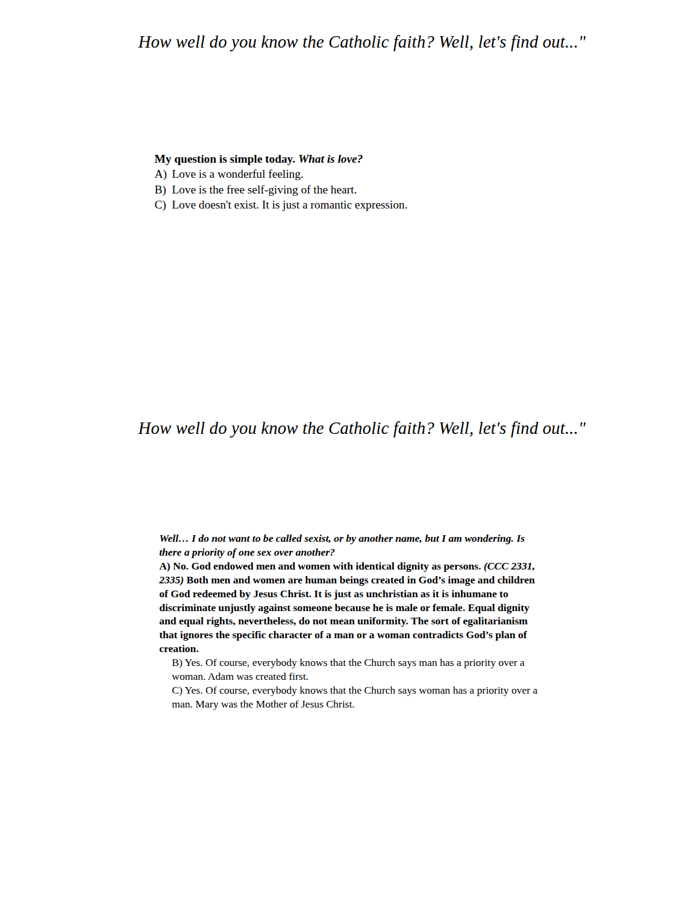How well do you know the Catholic faith? Well, let's find out..."
My question is simple today. What is love?
A) Love is a wonderful feeling.
B) Love is the free self-giving of the heart.
C) Love doesn't exist. It is just a romantic expression.
How well do you know the Catholic faith? Well, let's find out..."
Well… I do not want to be called sexist, or by another name, but I am wondering. Is there a priority of one sex over another?
A) No. God endowed men and women with identical dignity as persons. (CCC 2331, 2335) Both men and women are human beings created in God’s image and children of God redeemed by Jesus Christ. It is just as unchristian as it is inhumane to discriminate unjustly against someone because he is male or female. Equal dignity and equal rights, nevertheless, do not mean uniformity. The sort of egalitarianism that ignores the specific character of a man or a woman contradicts God’s plan of creation.
B) Yes. Of course, everybody knows that the Church says man has a priority over a woman. Adam was created first.
C) Yes. Of course, everybody knows that the Church says woman has a priority over a man. Mary was the Mother of Jesus Christ.